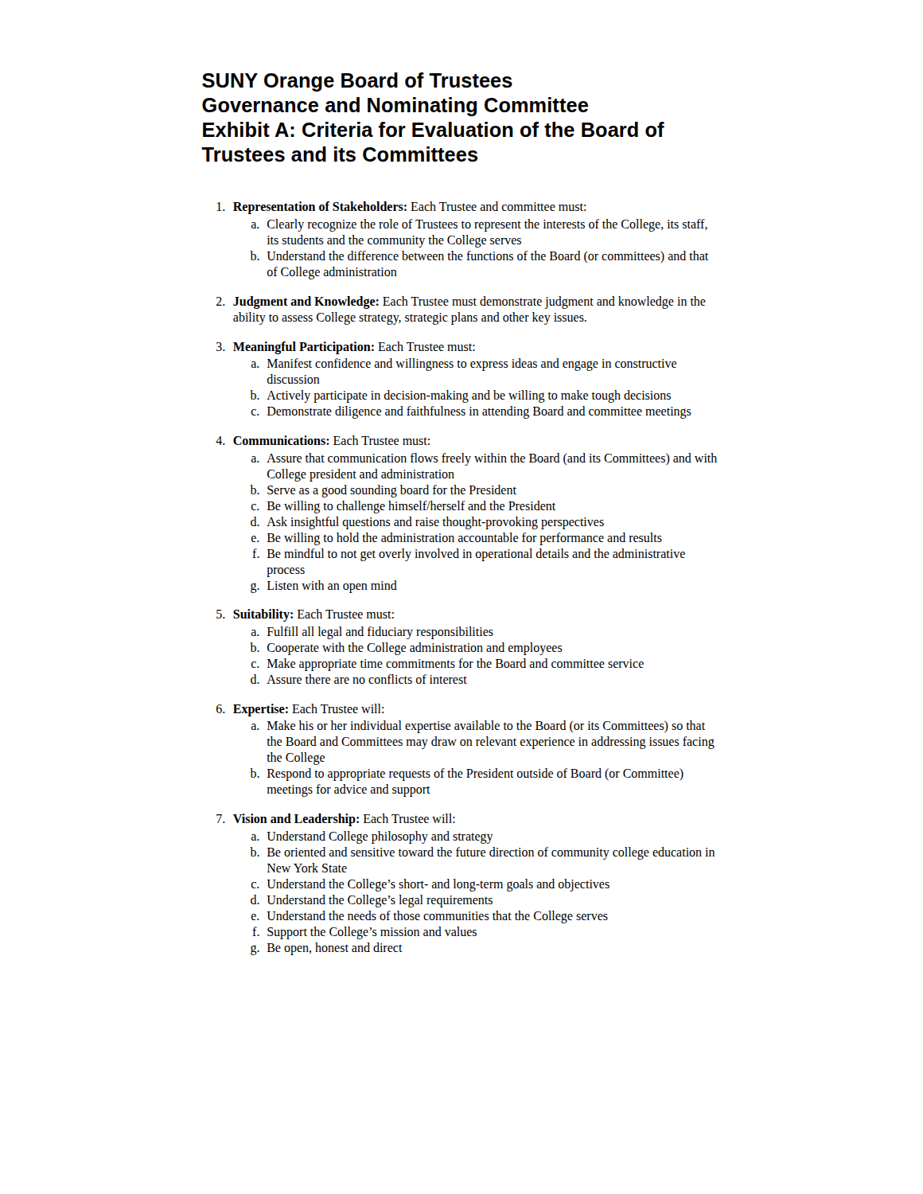SUNY Orange Board of Trustees
Governance and Nominating Committee
Exhibit A: Criteria for Evaluation of the Board of Trustees and its Committees
Representation of Stakeholders: Each Trustee and committee must:
Clearly recognize the role of Trustees to represent the interests of the College, its staff, its students and the community the College serves
Understand the difference between the functions of the Board (or committees) and that of College administration
Judgment and Knowledge: Each Trustee must demonstrate judgment and knowledge in the ability to assess College strategy, strategic plans and other key issues.
Meaningful Participation: Each Trustee must:
Manifest confidence and willingness to express ideas and engage in constructive discussion
Actively participate in decision-making and be willing to make tough decisions
Demonstrate diligence and faithfulness in attending Board and committee meetings
Communications: Each Trustee must:
Assure that communication flows freely within the Board (and its Committees) and with College president and administration
Serve as a good sounding board for the President
Be willing to challenge himself/herself and the President
Ask insightful questions and raise thought-provoking perspectives
Be willing to hold the administration accountable for performance and results
Be mindful to not get overly involved in operational details and the administrative process
Listen with an open mind
Suitability: Each Trustee must:
Fulfill all legal and fiduciary responsibilities
Cooperate with the College administration and employees
Make appropriate time commitments for the Board and committee service
Assure there are no conflicts of interest
Expertise: Each Trustee will:
Make his or her individual expertise available to the Board (or its Committees) so that the Board and Committees may draw on relevant experience in addressing issues facing the College
Respond to appropriate requests of the President outside of Board (or Committee) meetings for advice and support
Vision and Leadership: Each Trustee will:
Understand College philosophy and strategy
Be oriented and sensitive toward the future direction of community college education in New York State
Understand the College’s short- and long-term goals and objectives
Understand the College’s legal requirements
Understand the needs of those communities that the College serves
Support the College’s mission and values
Be open, honest and direct